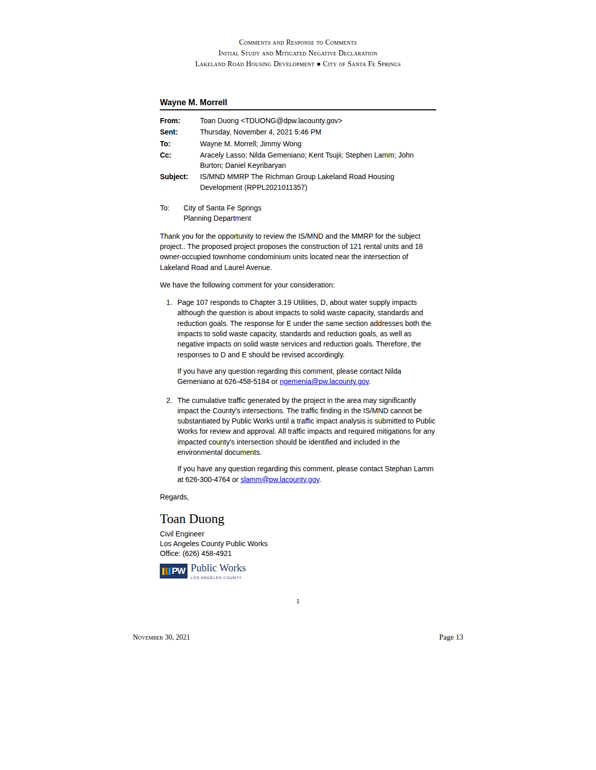Comments and Response to Comments
Initial Study and Mitigated Negative Declaration
Lakeland Road Housing Development ● City of Santa Fe Springs
Wayne M. Morrell
| From: | Toan Duong <TDUONG@dpw.lacounty.gov> |
| Sent: | Thursday, November 4, 2021 5:46 PM |
| To: | Wayne M. Morrell; Jimmy Wong |
| Cc: | Aracely Lasso; Nilda Gemeniano; Kent Tsujii; Stephen Lamm; John Burton; Daniel Keyribaryan |
| Subject: | IS/MND MMRP The Richman Group Lakeland Road Housing Development (RPPL2021011357) |
To: City of Santa Fe Springs
Planning Department
Thank you for the opportunity to review the IS/MND and the MMRP for the subject project.. The proposed project proposes the construction of 121 rental units and 18 owner-occupied townhome condominium units located near the intersection of Lakeland Road and Laurel Avenue.
We have the following comment for your consideration:
Page 107 responds to Chapter 3.19 Utilities, D, about water supply impacts although the question is about impacts to solid waste capacity, standards and reduction goals. The response for E under the same section addresses both the impacts to solid waste capacity, standards and reduction goals, as well as negative impacts on solid waste services and reduction goals. Therefore, the responses to D and E should be revised accordingly.
If you have any question regarding this comment, please contact Nilda Gemeniano at 626-458-5184 or ngemenia@pw.lacounty.gov.
The cumulative traffic generated by the project in the area may significantly impact the County's intersections. The traffic finding in the IS/MND cannot be substantiated by Public Works until a traffic impact analysis is submitted to Public Works for review and approval. All traffic impacts and required mitigations for any impacted county's intersection should be identified and included in the environmental documents.
If you have any question regarding this comment, please contact Stephan Lamm at 626-300-4764 or slamm@pw.lacounty.gov.
Regards,
Toan Duong
Civil Engineer
Los Angeles County Public Works
Office: (626) 458-4921
PW Public Works
LOS ANGELES COUNTY
1
November 30, 2021
Page 13